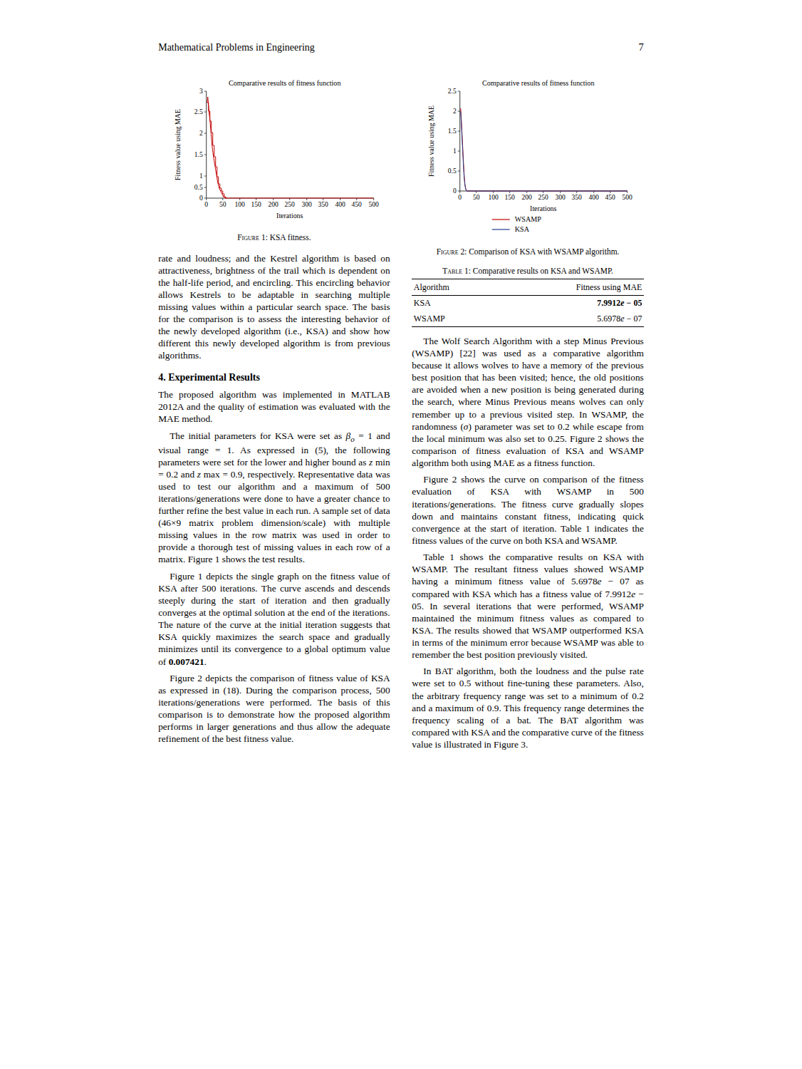Mathematical Problems in Engineering
7
Comparative results of fitness function 3 2.5 2 1.5 1 0.5 0 0 50 100 150 200 250 300 350 400 450 500 Iterations Fitness value using MAE
Figure 1: KSA fitness.
rate and loudness; and the Kestrel algorithm is based on attractiveness, brightness of the trail which is dependent on the half-life period, and encircling. This encircling behavior allows Kestrels to be adaptable in searching multiple missing values within a particular search space. The basis for the comparison is to assess the interesting behavior of the newly developed algorithm (i.e., KSA) and show how different this newly developed algorithm is from previous algorithms.
4. Experimental Results
The proposed algorithm was implemented in MATLAB 2012A and the quality of estimation was evaluated with the MAE method.
The initial parameters for KSA were set as βo = 1 and visual range = 1. As expressed in (5), the following parameters were set for the lower and higher bound as z min = 0.2 and z max = 0.9, respectively. Representative data was used to test our algorithm and a maximum of 500 iterations/generations were done to have a greater chance to further refine the best value in each run. A sample set of data (46×9 matrix problem dimension/scale) with multiple missing values in the row matrix was used in order to provide a thorough test of missing values in each row of a matrix. Figure 1 shows the test results.
Figure 1 depicts the single graph on the fitness value of KSA after 500 iterations. The curve ascends and descends steeply during the start of iteration and then gradually converges at the optimal solution at the end of the iterations. The nature of the curve at the initial iteration suggests that KSA quickly maximizes the search space and gradually minimizes until its convergence to a global optimum value of 0.007421.
Figure 2 depicts the comparison of fitness value of KSA as expressed in (18). During the comparison process, 500 iterations/generations were performed. The basis of this comparison is to demonstrate how the proposed algorithm performs in larger generations and thus allow the adequate refinement of the best fitness value.
Comparative results of fitness function 2.5 2 1.5 1 0.5 0 0 50 100 150 200 250 300 350 400 450 500 Iterations Fitness value using MAE WSAMP KSA
Figure 2: Comparison of KSA with WSAMP algorithm.
Table 1: Comparative results on KSA and WSAMP.
| Algorithm | Fitness using MAE |
| --- | --- |
| KSA | 7.9912 e − 05 |
| WSAMP | 5.6978 e − 07 |
The Wolf Search Algorithm with a step Minus Previous (WSAMP) [22] was used as a comparative algorithm because it allows wolves to have a memory of the previous best position that has been visited; hence, the old positions are avoided when a new position is being generated during the search, where Minus Previous means wolves can only remember up to a previous visited step. In WSAMP, the randomness (σ) parameter was set to 0.2 while escape from the local minimum was also set to 0.25. Figure 2 shows the comparison of fitness evaluation of KSA and WSAMP algorithm both using MAE as a fitness function.
Figure 2 shows the curve on comparison of the fitness evaluation of KSA with WSAMP in 500 iterations/generations. The fitness curve gradually slopes down and maintains constant fitness, indicating quick convergence at the start of iteration. Table 1 indicates the fitness values of the curve on both KSA and WSAMP.
Table 1 shows the comparative results on KSA with WSAMP. The resultant fitness values showed WSAMP having a minimum fitness value of 5.6978e − 07 as compared with KSA which has a fitness value of 7.9912e − 05. In several iterations that were performed, WSAMP maintained the minimum fitness values as compared to KSA. The results showed that WSAMP outperformed KSA in terms of the minimum error because WSAMP was able to remember the best position previously visited.
In BAT algorithm, both the loudness and the pulse rate were set to 0.5 without fine-tuning these parameters. Also, the arbitrary frequency range was set to a minimum of 0.2 and a maximum of 0.9. This frequency range determines the frequency scaling of a bat. The BAT algorithm was compared with KSA and the comparative curve of the fitness value is illustrated in Figure 3.